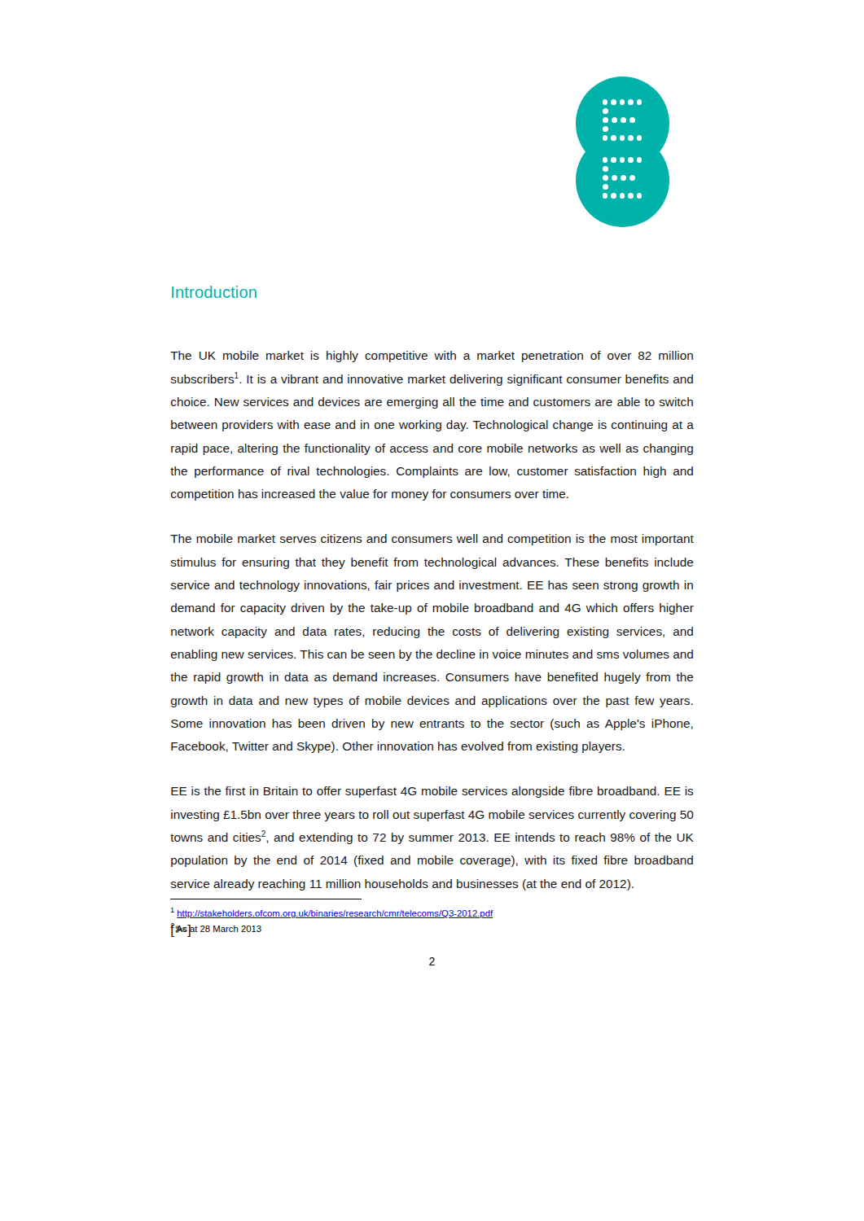Introduction
The UK mobile market is highly competitive with a market penetration of over 82 million subscribers1. It is a vibrant and innovative market delivering significant consumer benefits and choice. New services and devices are emerging all the time and customers are able to switch between providers with ease and in one working day. Technological change is continuing at a rapid pace, altering the functionality of access and core mobile networks as well as changing the performance of rival technologies. Complaints are low, customer satisfaction high and competition has increased the value for money for consumers over time.
The mobile market serves citizens and consumers well and competition is the most important stimulus for ensuring that they benefit from technological advances. These benefits include service and technology innovations, fair prices and investment. EE has seen strong growth in demand for capacity driven by the take-up of mobile broadband and 4G which offers higher network capacity and data rates, reducing the costs of delivering existing services, and enabling new services. This can be seen by the decline in voice minutes and sms volumes and the rapid growth in data as demand increases. Consumers have benefited hugely from the growth in data and new types of mobile devices and applications over the past few years. Some innovation has been driven by new entrants to the sector (such as Apple's iPhone, Facebook, Twitter and Skype). Other innovation has evolved from existing players.
EE is the first in Britain to offer superfast 4G mobile services alongside fibre broadband. EE is investing £1.5bn over three years to roll out superfast 4G mobile services currently covering 50 towns and cities2, and extending to 72 by summer 2013. EE intends to reach 98% of the UK population by the end of 2014 (fixed and mobile coverage), with its fixed fibre broadband service already reaching 11 million households and businesses (at the end of 2012).
[✄]
1 http://stakeholders.ofcom.org.uk/binaries/research/cmr/telecoms/Q3-2012.pdf
2 As at 28 March 2013
2